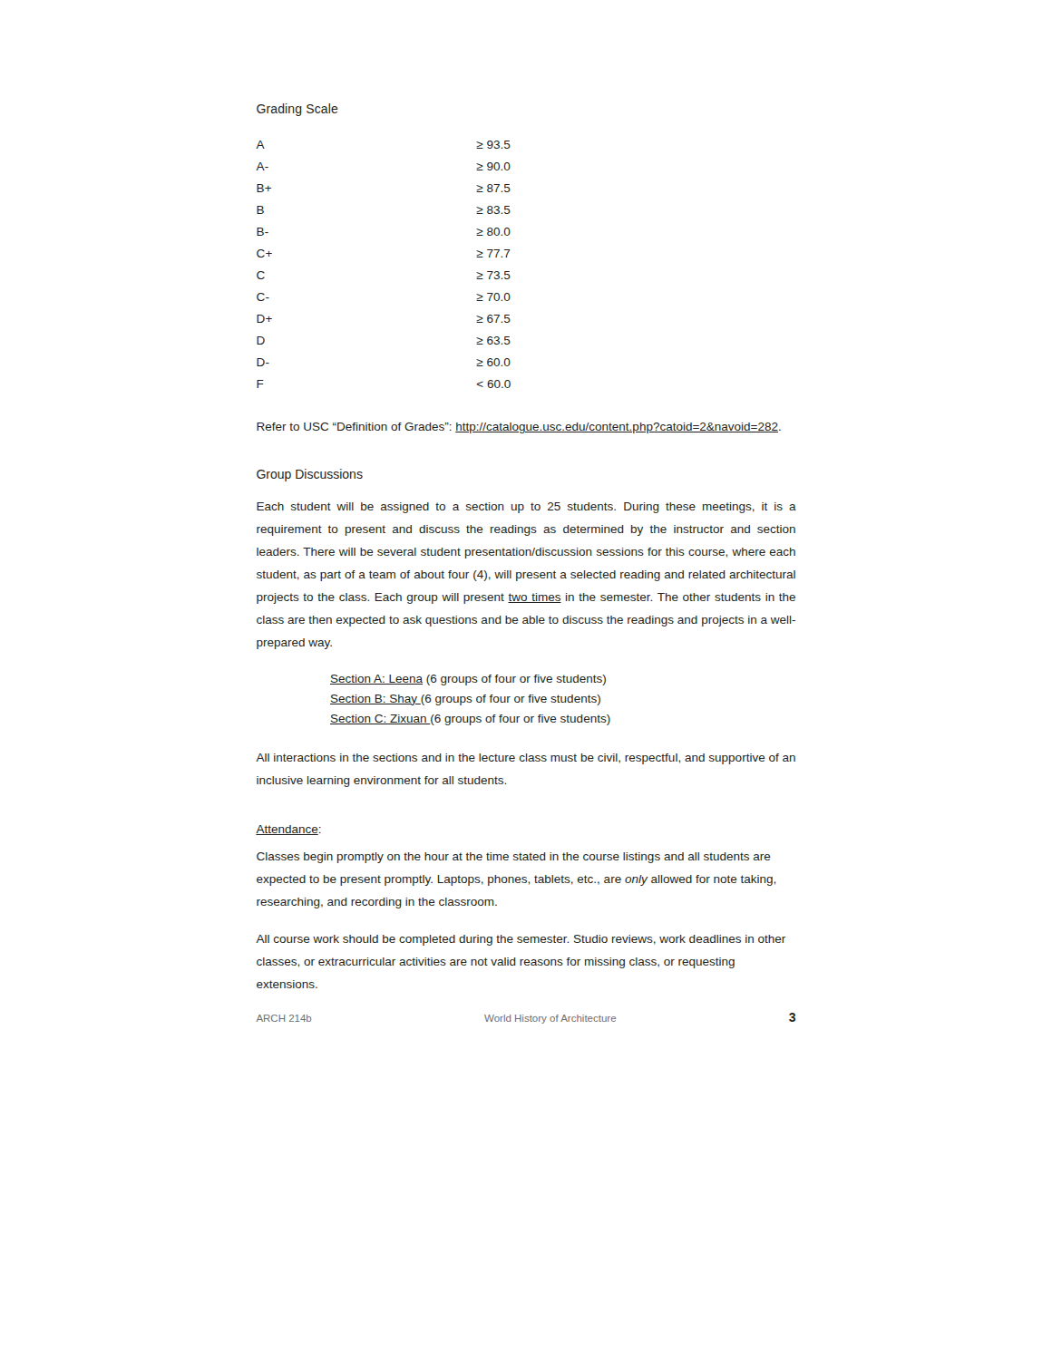Grading Scale
| A | ≥ 93.5 |
| A- | ≥ 90.0 |
| B+ | ≥ 87.5 |
| B | ≥ 83.5 |
| B- | ≥ 80.0 |
| C+ | ≥ 77.7 |
| C | ≥ 73.5 |
| C- | ≥ 70.0 |
| D+ | ≥ 67.5 |
| D | ≥ 63.5 |
| D- | ≥ 60.0 |
| F | < 60.0 |
Refer to USC “Definition of Grades”: http://catalogue.usc.edu/content.php?catoid=2&navoid=282.
Group Discussions
Each student will be assigned to a section up to 25 students. During these meetings, it is a requirement to present and discuss the readings as determined by the instructor and section leaders. There will be several student presentation/discussion sessions for this course, where each student, as part of a team of about four (4), will present a selected reading and related architectural projects to the class. Each group will present two times in the semester. The other students in the class are then expected to ask questions and be able to discuss the readings and projects in a well-prepared way.
Section A: Leena (6 groups of four or five students)
Section B: Shay (6 groups of four or five students)
Section C: Zixuan (6 groups of four or five students)
All interactions in the sections and in the lecture class must be civil, respectful, and supportive of an inclusive learning environment for all students.
Attendance:
Classes begin promptly on the hour at the time stated in the course listings and all students are expected to be present promptly. Laptops, phones, tablets, etc., are only allowed for note taking, researching, and recording in the classroom.
All course work should be completed during the semester. Studio reviews, work deadlines in other classes, or extracurricular activities are not valid reasons for missing class, or requesting extensions.
ARCH 214b
World History of Architecture
3